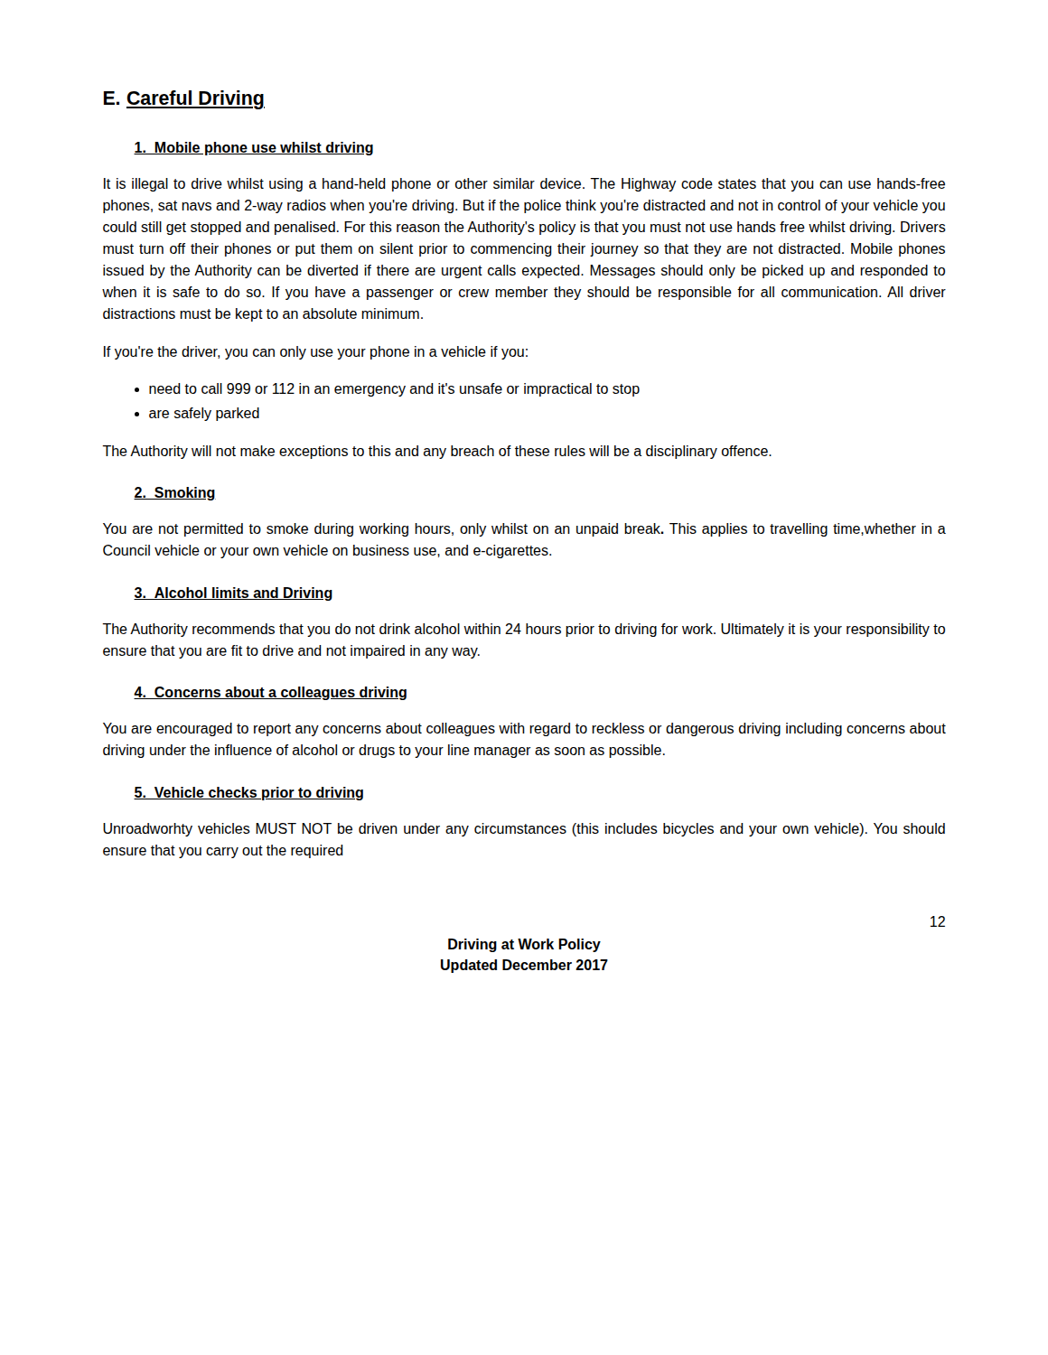E. Careful Driving
1. Mobile phone use whilst driving
It is illegal to drive whilst using a hand-held phone or other similar device. The Highway code states that you can use hands-free phones, sat navs and 2-way radios when you're driving. But if the police think you're distracted and not in control of your vehicle you could still get stopped and penalised. For this reason the Authority's policy is that you must not use hands free whilst driving. Drivers must turn off their phones or put them on silent prior to commencing their journey so that they are not distracted. Mobile phones issued by the Authority can be diverted if there are urgent calls expected. Messages should only be picked up and responded to when it is safe to do so. If you have a passenger or crew member they should be responsible for all communication. All driver distractions must be kept to an absolute minimum.
If you're the driver, you can only use your phone in a vehicle if you:
need to call 999 or 112 in an emergency and it's unsafe or impractical to stop
are safely parked
The Authority will not make exceptions to this and any breach of these rules will be a disciplinary offence.
2. Smoking
You are not permitted to smoke during working hours, only whilst on an unpaid break. This applies to travelling time,whether in a Council vehicle or your own vehicle on business use, and e-cigarettes.
3. Alcohol limits and Driving
The Authority recommends that you do not drink alcohol within 24 hours prior to driving for work. Ultimately it is your responsibility to ensure that you are fit to drive and not impaired in any way.
4. Concerns about a colleagues driving
You are encouraged to report any concerns about colleagues with regard to reckless or dangerous driving including concerns about driving under the influence of alcohol or drugs to your line manager as soon as possible.
5. Vehicle checks prior to driving
Unroadworhty vehicles MUST NOT be driven under any circumstances (this includes bicycles and your own vehicle). You should ensure that you carry out the required
12
Driving at Work Policy
Updated December 2017